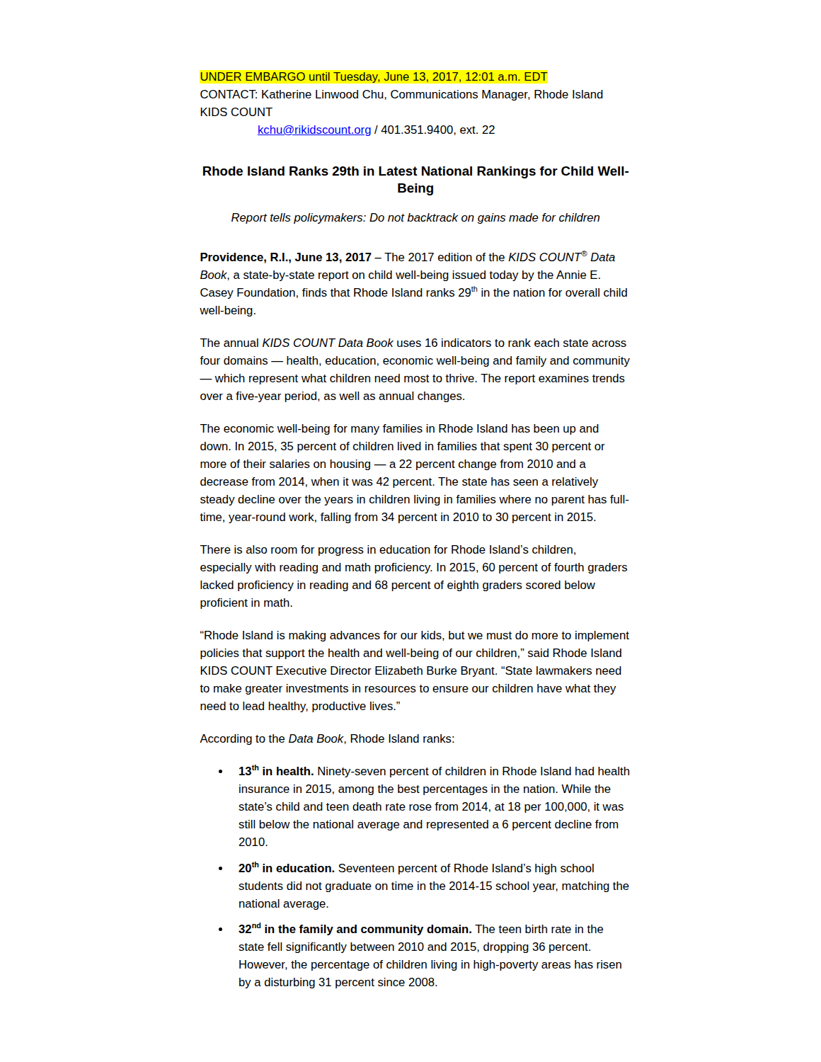UNDER EMBARGO until Tuesday, June 13, 2017, 12:01 a.m. EDT
CONTACT: Katherine Linwood Chu, Communications Manager, Rhode Island KIDS COUNT
kchu@rikidscount.org / 401.351.9400, ext. 22
Rhode Island Ranks 29th in Latest National Rankings for Child Well-Being
Report tells policymakers: Do not backtrack on gains made for children
Providence, R.I., June 13, 2017 – The 2017 edition of the KIDS COUNT® Data Book, a state-by-state report on child well-being issued today by the Annie E. Casey Foundation, finds that Rhode Island ranks 29th in the nation for overall child well-being.
The annual KIDS COUNT Data Book uses 16 indicators to rank each state across four domains — health, education, economic well-being and family and community — which represent what children need most to thrive. The report examines trends over a five-year period, as well as annual changes.
The economic well-being for many families in Rhode Island has been up and down. In 2015, 35 percent of children lived in families that spent 30 percent or more of their salaries on housing — a 22 percent change from 2010 and a decrease from 2014, when it was 42 percent. The state has seen a relatively steady decline over the years in children living in families where no parent has full-time, year-round work, falling from 34 percent in 2010 to 30 percent in 2015.
There is also room for progress in education for Rhode Island’s children, especially with reading and math proficiency. In 2015, 60 percent of fourth graders lacked proficiency in reading and 68 percent of eighth graders scored below proficient in math.
“Rhode Island is making advances for our kids, but we must do more to implement policies that support the health and well-being of our children,” said Rhode Island KIDS COUNT Executive Director Elizabeth Burke Bryant. “State lawmakers need to make greater investments in resources to ensure our children have what they need to lead healthy, productive lives.”
According to the Data Book, Rhode Island ranks:
13th in health. Ninety-seven percent of children in Rhode Island had health insurance in 2015, among the best percentages in the nation. While the state’s child and teen death rate rose from 2014, at 18 per 100,000, it was still below the national average and represented a 6 percent decline from 2010.
20th in education. Seventeen percent of Rhode Island’s high school students did not graduate on time in the 2014-15 school year, matching the national average.
32nd in the family and community domain. The teen birth rate in the state fell significantly between 2010 and 2015, dropping 36 percent. However, the percentage of children living in high-poverty areas has risen by a disturbing 31 percent since 2008.